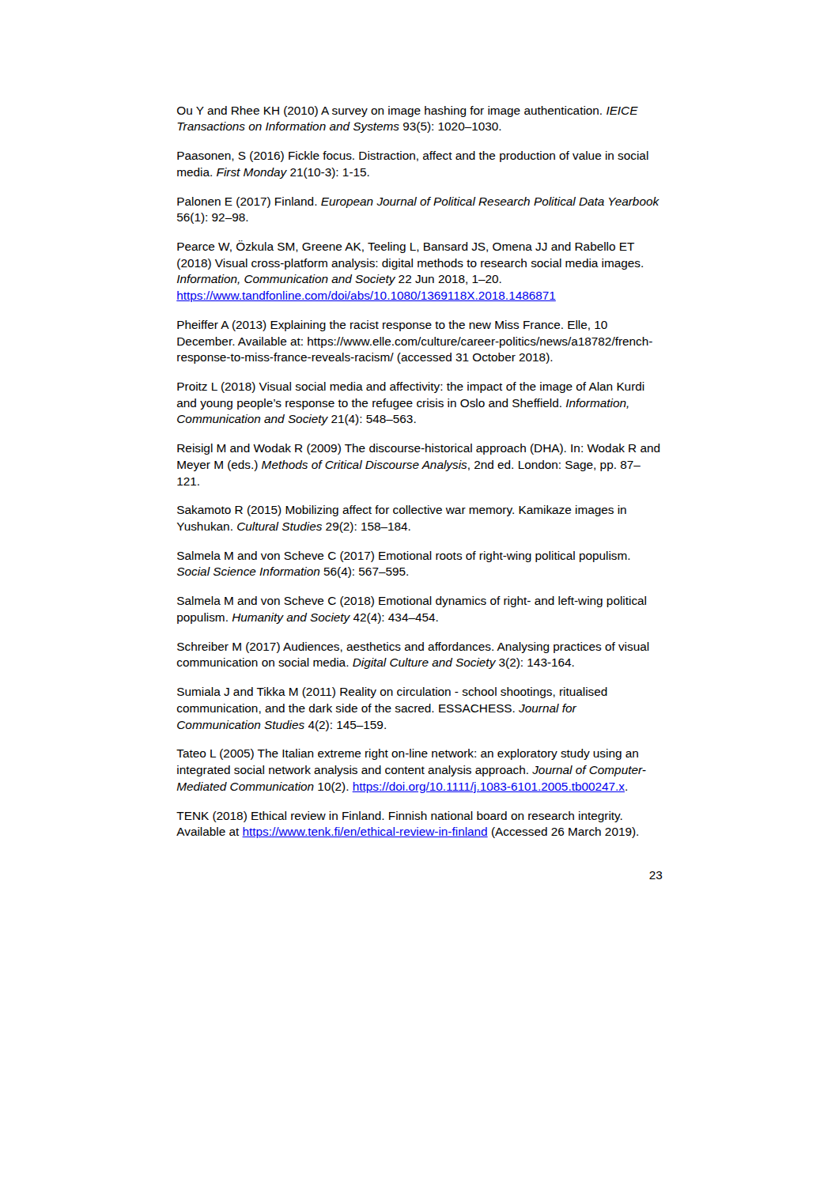Ou Y and Rhee KH (2010) A survey on image hashing for image authentication. IEICE Transactions on Information and Systems 93(5): 1020–1030.
Paasonen, S (2016) Fickle focus. Distraction, affect and the production of value in social media. First Monday 21(10-3): 1-15.
Palonen E (2017) Finland. European Journal of Political Research Political Data Yearbook 56(1): 92–98.
Pearce W, Özkula SM, Greene AK, Teeling L, Bansard JS, Omena JJ and Rabello ET (2018) Visual cross-platform analysis: digital methods to research social media images. Information, Communication and Society 22 Jun 2018, 1–20.
https://www.tandfonline.com/doi/abs/10.1080/1369118X.2018.1486871
Pheiffer A (2013) Explaining the racist response to the new Miss France. Elle, 10 December. Available at: https://www.elle.com/culture/career-politics/news/a18782/french-response-to-miss-france-reveals-racism/ (accessed 31 October 2018).
Proitz L (2018) Visual social media and affectivity: the impact of the image of Alan Kurdi and young people’s response to the refugee crisis in Oslo and Sheffield. Information, Communication and Society 21(4): 548–563.
Reisigl M and Wodak R (2009) The discourse-historical approach (DHA). In: Wodak R and Meyer M (eds.) Methods of Critical Discourse Analysis, 2nd ed. London: Sage, pp. 87–121.
Sakamoto R (2015) Mobilizing affect for collective war memory. Kamikaze images in Yushukan. Cultural Studies 29(2): 158–184.
Salmela M and von Scheve C (2017) Emotional roots of right-wing political populism. Social Science Information 56(4): 567–595.
Salmela M and von Scheve C (2018) Emotional dynamics of right- and left-wing political populism. Humanity and Society 42(4): 434–454.
Schreiber M (2017) Audiences, aesthetics and affordances. Analysing practices of visual communication on social media. Digital Culture and Society 3(2): 143-164.
Sumiala J and Tikka M (2011) Reality on circulation - school shootings, ritualised communication, and the dark side of the sacred. ESSACHESS. Journal for Communication Studies 4(2): 145–159.
Tateo L (2005) The Italian extreme right on-line network: an exploratory study using an integrated social network analysis and content analysis approach. Journal of Computer-Mediated Communication 10(2). https://doi.org/10.1111/j.1083-6101.2005.tb00247.x.
TENK (2018) Ethical review in Finland. Finnish national board on research integrity. Available at https://www.tenk.fi/en/ethical-review-in-finland (Accessed 26 March 2019).
23